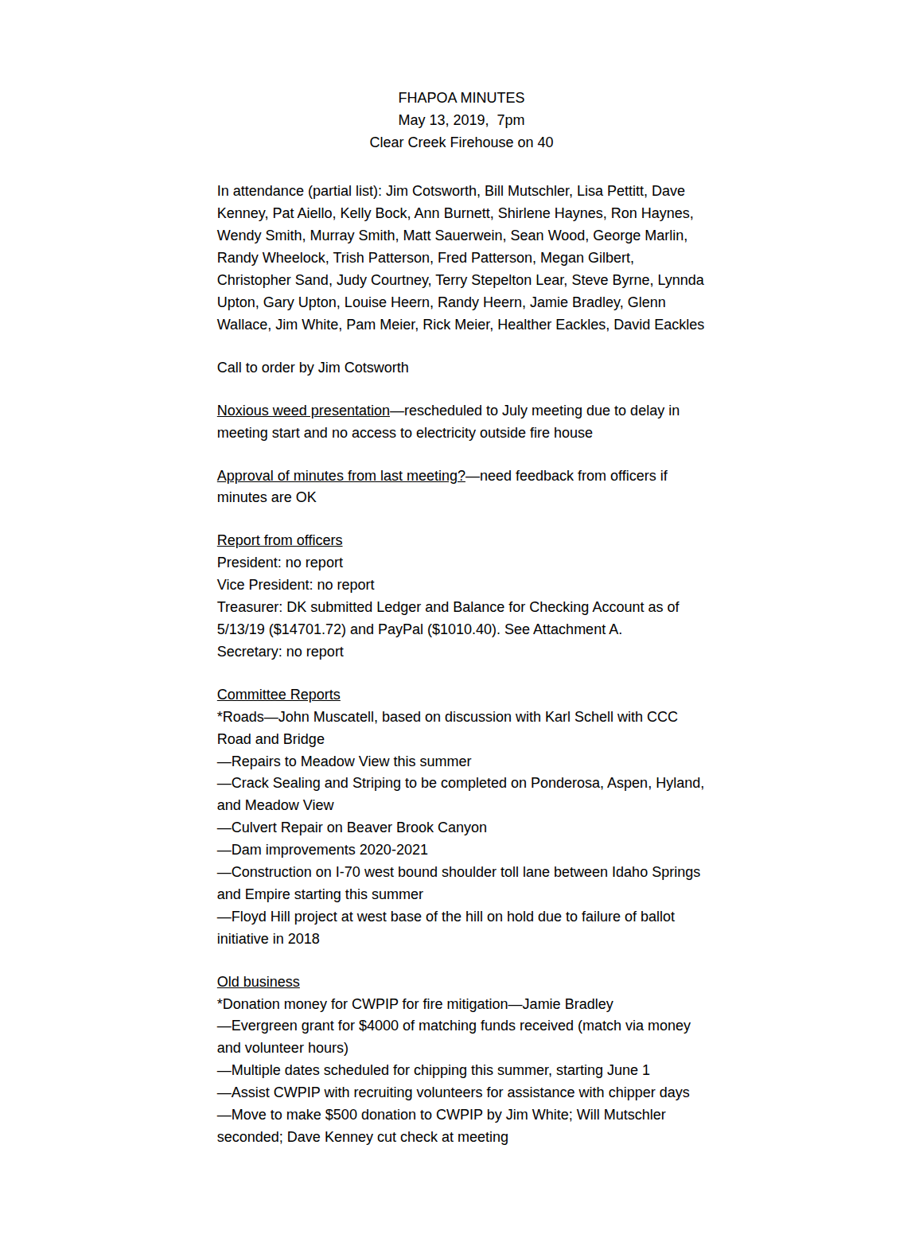FHAPOA MINUTES
May 13, 2019, 7pm
Clear Creek Firehouse on 40
In attendance (partial list): Jim Cotsworth, Bill Mutschler, Lisa Pettitt, Dave Kenney, Pat Aiello, Kelly Bock, Ann Burnett, Shirlene Haynes, Ron Haynes, Wendy Smith, Murray Smith, Matt Sauerwein, Sean Wood, George Marlin, Randy Wheelock, Trish Patterson, Fred Patterson, Megan Gilbert, Christopher Sand, Judy Courtney, Terry Stepelton Lear, Steve Byrne, Lynnda Upton, Gary Upton, Louise Heern, Randy Heern, Jamie Bradley, Glenn Wallace, Jim White, Pam Meier, Rick Meier, Healther Eackles, David Eackles
Call to order by Jim Cotsworth
Noxious weed presentation—rescheduled to July meeting due to delay in meeting start and no access to electricity outside fire house
Approval of minutes from last meeting?—need feedback from officers if minutes are OK
Report from officers
President: no report
Vice President: no report
Treasurer: DK submitted Ledger and Balance for Checking Account as of 5/13/19 ($14701.72) and PayPal ($1010.40). See Attachment A.
Secretary: no report
Committee Reports
*Roads—John Muscatell, based on discussion with Karl Schell with CCC Road and Bridge
—Repairs to Meadow View this summer
—Crack Sealing and Striping to be completed on Ponderosa, Aspen, Hyland, and Meadow View
—Culvert Repair on Beaver Brook Canyon
—Dam improvements 2020-2021
—Construction on I-70 west bound shoulder toll lane between Idaho Springs and Empire starting this summer
—Floyd Hill project at west base of the hill on hold due to failure of ballot initiative in 2018
Old business
*Donation money for CWPIP for fire mitigation—Jamie Bradley
—Evergreen grant for $4000 of matching funds received (match via money and volunteer hours)
—Multiple dates scheduled for chipping this summer, starting June 1
—Assist CWPIP with recruiting volunteers for assistance with chipper days
—Move to make $500 donation to CWPIP by Jim White; Will Mutschler seconded; Dave Kenney cut check at meeting